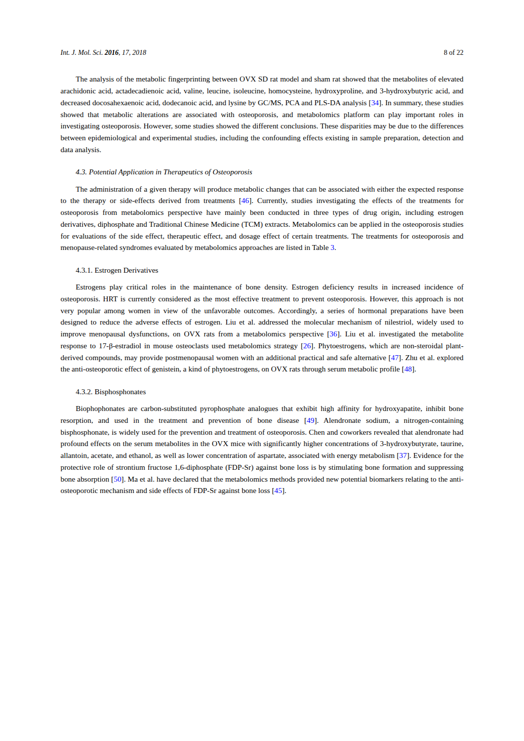Int. J. Mol. Sci. 2016, 17, 2018 8 of 22
The analysis of the metabolic fingerprinting between OVX SD rat model and sham rat showed that the metabolites of elevated arachidonic acid, actadecadienoic acid, valine, leucine, isoleucine, homocysteine, hydroxyproline, and 3-hydroxybutyric acid, and decreased docosahexaenoic acid, dodecanoic acid, and lysine by GC/MS, PCA and PLS-DA analysis [34]. In summary, these studies showed that metabolic alterations are associated with osteoporosis, and metabolomics platform can play important roles in investigating osteoporosis. However, some studies showed the different conclusions. These disparities may be due to the differences between epidemiological and experimental studies, including the confounding effects existing in sample preparation, detection and data analysis.
4.3. Potential Application in Therapeutics of Osteoporosis
The administration of a given therapy will produce metabolic changes that can be associated with either the expected response to the therapy or side-effects derived from treatments [46]. Currently, studies investigating the effects of the treatments for osteoporosis from metabolomics perspective have mainly been conducted in three types of drug origin, including estrogen derivatives, diphosphate and Traditional Chinese Medicine (TCM) extracts. Metabolomics can be applied in the osteoporosis studies for evaluations of the side effect, therapeutic effect, and dosage effect of certain treatments. The treatments for osteoporosis and menopause-related syndromes evaluated by metabolomics approaches are listed in Table 3.
4.3.1. Estrogen Derivatives
Estrogens play critical roles in the maintenance of bone density. Estrogen deficiency results in increased incidence of osteoporosis. HRT is currently considered as the most effective treatment to prevent osteoporosis. However, this approach is not very popular among women in view of the unfavorable outcomes. Accordingly, a series of hormonal preparations have been designed to reduce the adverse effects of estrogen. Liu et al. addressed the molecular mechanism of nilestriol, widely used to improve menopausal dysfunctions, on OVX rats from a metabolomics perspective [36]. Liu et al. investigated the metabolite response to 17-β-estradiol in mouse osteoclasts used metabolomics strategy [26]. Phytoestrogens, which are non-steroidal plant-derived compounds, may provide postmenopausal women with an additional practical and safe alternative [47]. Zhu et al. explored the anti-osteoporotic effect of genistein, a kind of phytoestrogens, on OVX rats through serum metabolic profile [48].
4.3.2. Bisphosphonates
Biophophonates are carbon-substituted pyrophosphate analogues that exhibit high affinity for hydroxyapatite, inhibit bone resorption, and used in the treatment and prevention of bone disease [49]. Alendronate sodium, a nitrogen-containing bisphosphonate, is widely used for the prevention and treatment of osteoporosis. Chen and coworkers revealed that alendronate had profound effects on the serum metabolites in the OVX mice with significantly higher concentrations of 3-hydroxybutyrate, taurine, allantoin, acetate, and ethanol, as well as lower concentration of aspartate, associated with energy metabolism [37]. Evidence for the protective role of strontium fructose 1,6-diphosphate (FDP-Sr) against bone loss is by stimulating bone formation and suppressing bone absorption [50]. Ma et al. have declared that the metabolomics methods provided new potential biomarkers relating to the anti-osteoporotic mechanism and side effects of FDP-Sr against bone loss [45].